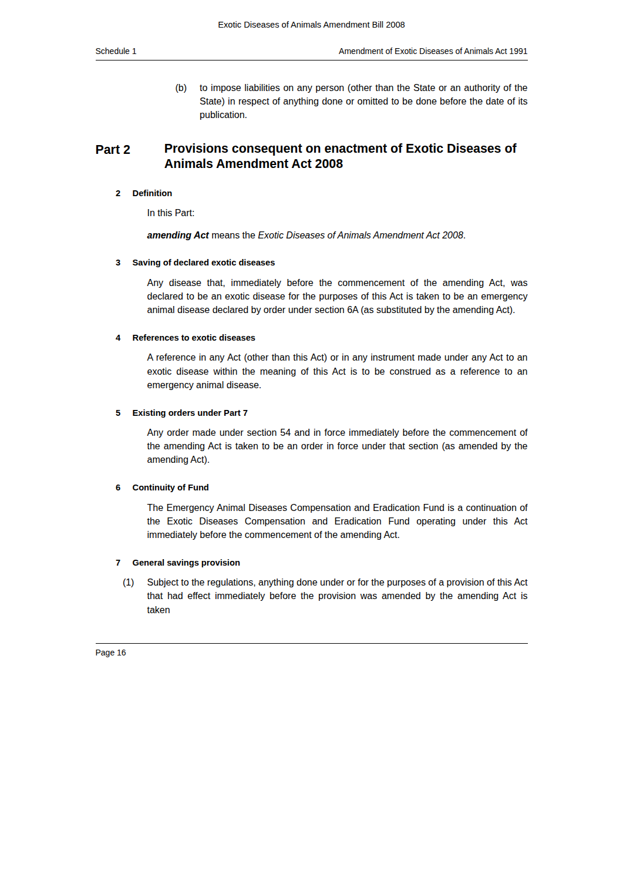Exotic Diseases of Animals Amendment Bill 2008
Schedule 1 Amendment of Exotic Diseases of Animals Act 1991
(b) to impose liabilities on any person (other than the State or an authority of the State) in respect of anything done or omitted to be done before the date of its publication.
Part 2
Provisions consequent on enactment of Exotic Diseases of Animals Amendment Act 2008
2
Definition
In this Part:
amending Act means the Exotic Diseases of Animals Amendment Act 2008.
3
Saving of declared exotic diseases
Any disease that, immediately before the commencement of the amending Act, was declared to be an exotic disease for the purposes of this Act is taken to be an emergency animal disease declared by order under section 6A (as substituted by the amending Act).
4
References to exotic diseases
A reference in any Act (other than this Act) or in any instrument made under any Act to an exotic disease within the meaning of this Act is to be construed as a reference to an emergency animal disease.
5
Existing orders under Part 7
Any order made under section 54 and in force immediately before the commencement of the amending Act is taken to be an order in force under that section (as amended by the amending Act).
6
Continuity of Fund
The Emergency Animal Diseases Compensation and Eradication Fund is a continuation of the Exotic Diseases Compensation and Eradication Fund operating under this Act immediately before the commencement of the amending Act.
7
General savings provision
(1) Subject to the regulations, anything done under or for the purposes of a provision of this Act that had effect immediately before the provision was amended by the amending Act is taken
Page 16